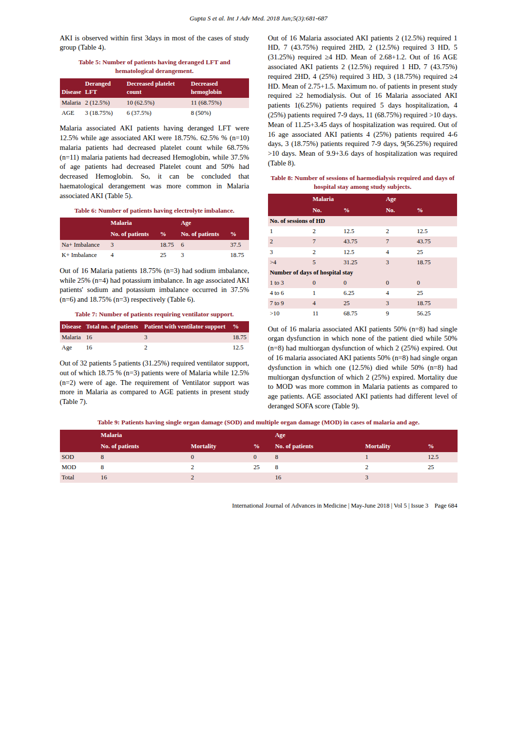Gupta S et al. Int J Adv Med. 2018 Jun;5(3):681-687
AKI is observed within first 3days in most of the cases of study group (Table 4).
Table 5: Number of patients having deranged LFT and hematological derangement.
| Disease | Deranged LFT | Decreased platelet count | Decreased hemoglobin |
| --- | --- | --- | --- |
| Malaria | 2 (12.5%) | 10 (62.5%) | 11 (68.75%) |
| AGE | 3 (18.75%) | 6 (37.5%) | 8 (50%) |
Malaria associated AKI patients having deranged LFT were 12.5% while age associated AKI were 18.75%. 62.5% % (n=10) malaria patients had decreased platelet count while 68.75% (n=11) malaria patients had decreased Hemoglobin, while 37.5% of age patients had decreased Platelet count and 50% had decreased Hemoglobin. So, it can be concluded that haematological derangement was more common in Malaria associated AKI (Table 5).
Table 6: Number of patients having electrolyte imbalance.
| | Malaria | Age |
| --- | --- | --- |
| | No. of patients | % | No. of patients | % |
| Na+ Imbalance | 3 | 18.75 | 6 | 37.5 |
| K+ Imbalance | 4 | 25 | 3 | 18.75 |
Out of 16 Malaria patients 18.75% (n=3) had sodium imbalance, while 25% (n=4) had potassium imbalance. In age associated AKI patients' sodium and potassium imbalance occurred in 37.5% (n=6) and 18.75% (n=3) respectively (Table 6).
Table 7: Number of patients requiring ventilator support.
| Disease | Total no. of patients | Patient with ventilator support | % |
| --- | --- | --- | --- |
| Malaria | 16 | 3 | 18.75 |
| Age | 16 | 2 | 12.5 |
Out of 32 patients 5 patients (31.25%) required ventilator support, out of which 18.75 % (n=3) patients were of Malaria while 12.5% (n=2) were of age. The requirement of Ventilator support was more in Malaria as compared to AGE patients in present study (Table 7).
Out of 16 Malaria associated AKI patients 2 (12.5%) required 1 HD, 7 (43.75%) required 2HD, 2 (12.5%) required 3 HD, 5 (31.25%) required ≥4 HD. Mean of 2.68+1.2. Out of 16 AGE associated AKI patients 2 (12.5%) required 1 HD, 7 (43.75%) required 2HD, 4 (25%) required 3 HD, 3 (18.75%) required ≥4 HD. Mean of 2.75+1.5. Maximum no. of patients in present study required ≥2 hemodialysis. Out of 16 Malaria associated AKI patients 1(6.25%) patients required 5 days hospitalization, 4 (25%) patients required 7-9 days, 11 (68.75%) required >10 days. Mean of 11.25+3.45 days of hospitalization was required. Out of 16 age associated AKI patients 4 (25%) patients required 4-6 days, 3 (18.75%) patients required 7-9 days, 9(56.25%) required >10 days. Mean of 9.9+3.6 days of hospitalization was required (Table 8).
Table 8: Number of sessions of haemodialysis required and days of hospital stay among study subjects.
| | Malaria | Age |
| --- | --- | --- |
| | No. | % | No. | % |
| No. of sessions of HD |
| 1 | 2 | 12.5 | 2 | 12.5 |
| 2 | 7 | 43.75 | 7 | 43.75 |
| 3 | 2 | 12.5 | 4 | 25 |
| >4 | 5 | 31.25 | 3 | 18.75 |
| Number of days of hospital stay |
| 1 to 3 | 0 | 0 | 0 | 0 |
| 4 to 6 | 1 | 6.25 | 4 | 25 |
| 7 to 9 | 4 | 25 | 3 | 18.75 |
| >10 | 11 | 68.75 | 9 | 56.25 |
Out of 16 malaria associated AKI patients 50% (n=8) had single organ dysfunction in which none of the patient died while 50% (n=8) had multiorgan dysfunction of which 2 (25%) expired. Out of 16 malaria associated AKI patients 50% (n=8) had single organ dysfunction in which one (12.5%) died while 50% (n=8) had multiorgan dysfunction of which 2 (25%) expired. Mortality due to MOD was more common in Malaria patients as compared to age patients. AGE associated AKI patients had different level of deranged SOFA score (Table 9).
Table 9: Patients having single organ damage (SOD) and multiple organ damage (MOD) in cases of malaria and age.
| | Malaria | Age |
| --- | --- | --- |
| | No. of patients | Mortality | % | No. of patients | Mortality | % |
| SOD | 8 | 0 | 0 | 8 | 1 | 12.5 |
| MOD | 8 | 2 | 25 | 8 | 2 | 25 |
| Total | 16 | 2 | | 16 | 3 | |
International Journal of Advances in Medicine | May-June 2018 | Vol 5 | Issue 3 Page 684